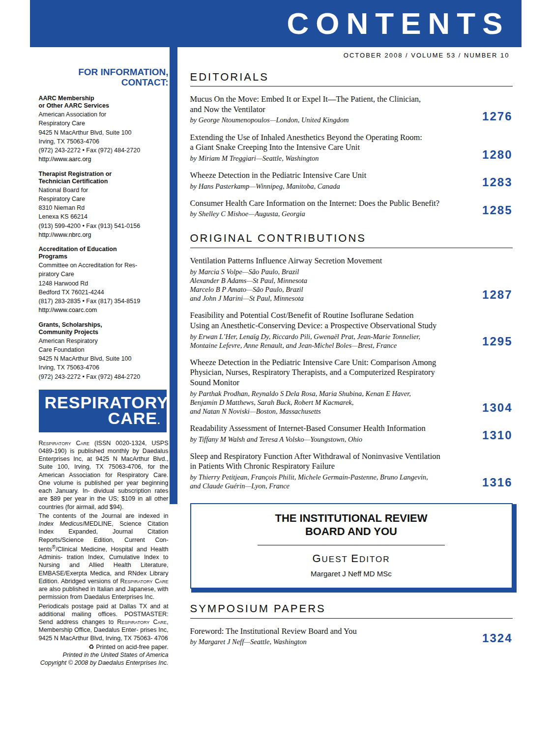CONTENTS
OCTOBER 2008 / VOLUME 53 / NUMBER 10
FOR INFORMATION,
CONTACT:
AARC Membership
or Other AARC Services
American Association for
Respiratory Care
9425 N MacArthur Blvd, Suite 100
Irving, TX 75063-4706
(972) 243-2272 • Fax (972) 484-2720
http://www.aarc.org
Therapist Registration or
Technician Certification
National Board for
Respiratory Care
8310 Nieman Rd
Lenexa KS 66214
(913) 599-4200 • Fax (913) 541-0156
http://www.nbrc.org
Accreditation of Education
Programs
Committee on Accreditation for Res-
piratory Care
1248 Harwood Rd
Bedford TX 76021-4244
(817) 283-2835 • Fax (817) 354-8519
http://www.coarc.com
Grants, Scholarships,
Community Projects
American Respiratory
Care Foundation
9425 N MacArthur Blvd, Suite 100
Irving, TX 75063-4706
(972) 243-2272 • Fax (972) 484-2720
RESPIRATORY
CARE.
Respiratory Care (ISSN 0020-1324, USPS 0489-190) is published monthly by Daedalus Enterprises Inc, at 9425 N MacArthur Blvd., Suite 100, Irving, TX 75063-4706, for the American Association for Respiratory Care. One volume is published per year beginning each January. In- dividual subscription rates are $89 per year in the US; $109 in all other countries (for airmail, add $94).
The contents of the Journal are indexed in Index Medicus/MEDLINE, Science Citation Index Expanded, Journal Citation Reports/Science Edition, Current Con- tents®/Clinical Medicine, Hospital and Health Adminis- tration Index, Cumulative Index to Nursing and Allied Health Literature, EMBASE/Exerpta Medica, and RNdex Library Edition. Abridged versions of Respiratory Care are also published in Italian and Japanese, with permission from Daedalus Enterprises Inc.
Periodicals postage paid at Dallas TX and at additional mailing offices. POSTMASTER: Send address changes to Respiratory Care, Membership Office, Daedalus Enter- prises Inc, 9425 N MacArthur Blvd, Irving, TX 75063- 4706
♻ Printed on acid-free paper.
Printed in the United States of America
Copyright © 2008 by Daedalus Enterprises Inc.
EDITORIALS
Mucus On the Move: Embed It or Expel It—The Patient, the Clinician,
and Now the Ventilator
by George Ntoumenopoulos—London, United Kingdom
1276
Extending the Use of Inhaled Anesthetics Beyond the Operating Room:
a Giant Snake Creeping Into the Intensive Care Unit
by Miriam M Treggiari—Seattle, Washington
1280
Wheeze Detection in the Pediatric Intensive Care Unit
by Hans Pasterkamp—Winnipeg, Manitoba, Canada
1283
Consumer Health Care Information on the Internet: Does the Public Benefit?
by Shelley C Mishoe—Augusta, Georgia
1285
ORIGINAL CONTRIBUTIONS
Ventilation Patterns Influence Airway Secretion Movement
by Marcia S Volpe—São Paulo, Brazil
Alexander B Adams—St Paul, Minnesota
Marcelo B P Amato—São Paulo, Brazil
and John J Marini—St Paul, Minnesota
1287
Feasibility and Potential Cost/Benefit of Routine Isoflurane Sedation
Using an Anesthetic-Conserving Device: a Prospective Observational Study
by Erwan L’Her, Lenaïg Dy, Riccardo Pili, Gwenaël Prat, Jean-Marie Tonnelier,
Montaine Lefevre, Anne Renault, and Jean-Michel Boles—Brest, France
1295
Wheeze Detection in the Pediatric Intensive Care Unit: Comparison Among
Physician, Nurses, Respiratory Therapists, and a Computerized Respiratory
Sound Monitor
by Parthak Prodhan, Reynaldo S Dela Rosa, Maria Shubina, Kenan E Haver,
Benjamin D Matthews, Sarah Buck, Robert M Kacmarek,
and Natan N Noviski—Boston, Massachusetts
1304
Readability Assessment of Internet-Based Consumer Health Information
by Tiffany M Walsh and Teresa A Volsko—Youngstown, Ohio
1310
Sleep and Respiratory Function After Withdrawal of Noninvasive Ventilation
in Patients With Chronic Respiratory Failure
by Thierry Petitjean, François Philit, Michele Germain-Pastenne, Bruno Langevin,
and Claude Guérin—Lyon, France
1316
THE INSTITUTIONAL REVIEW
BOARD AND YOU
GUEST EDITOR
Margaret J Neff MD MSc
SYMPOSIUM PAPERS
Foreword: The Institutional Review Board and You
by Margaret J Neff—Seattle, Washington
1324